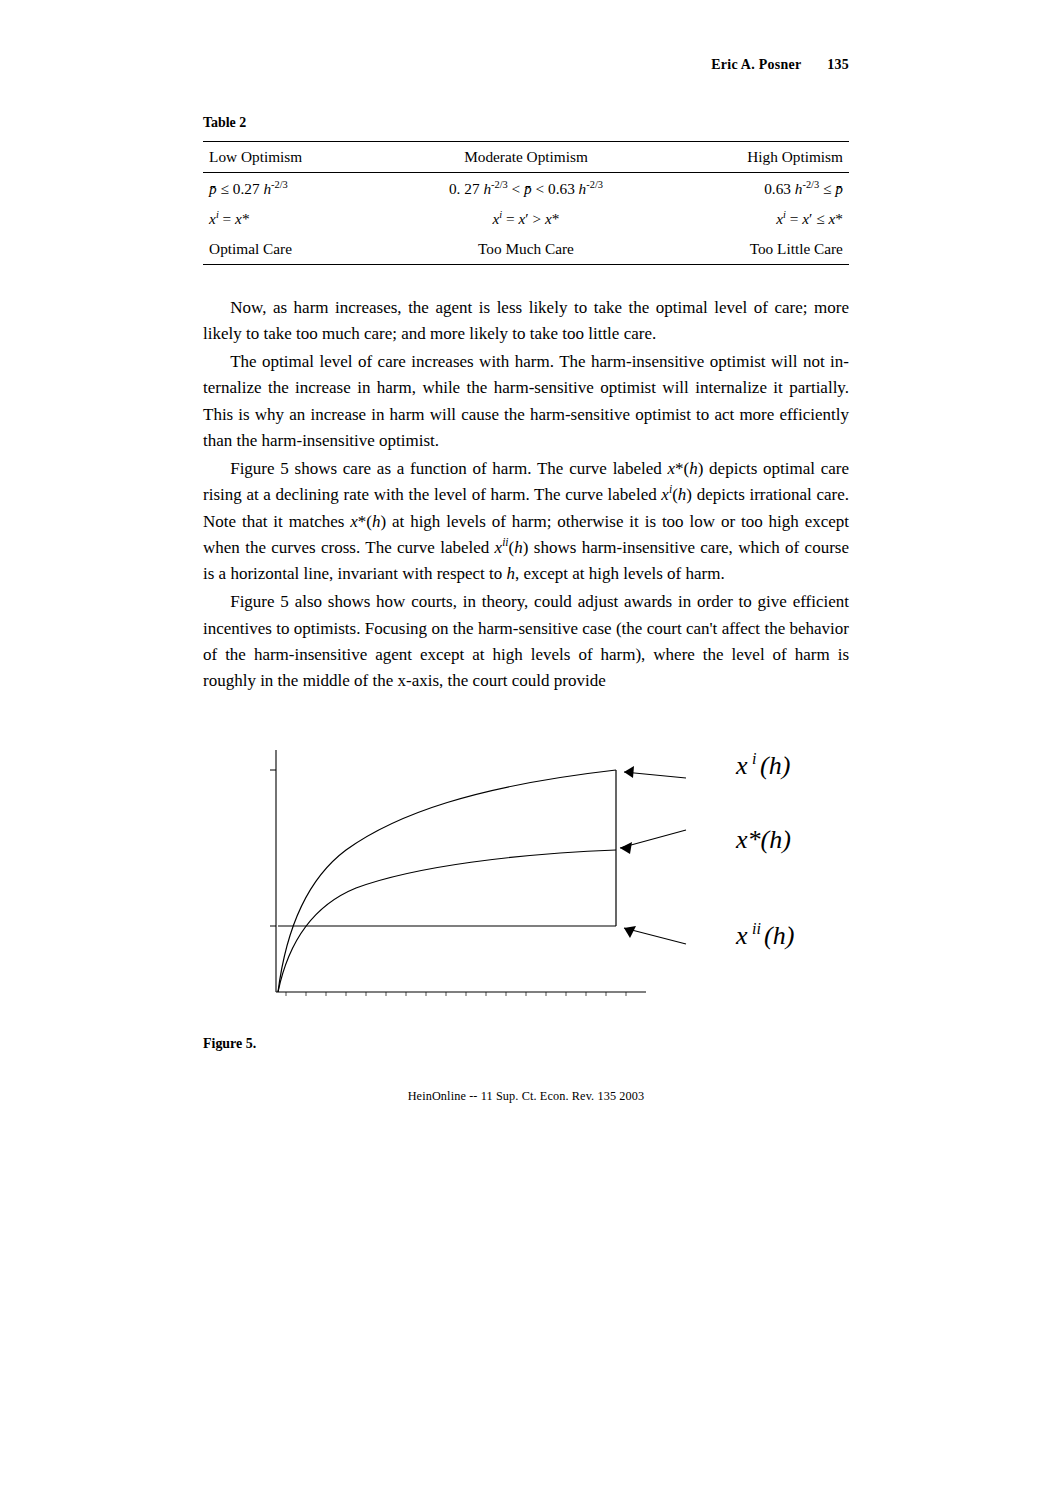Eric A. Posner 135
Table 2
| Low Optimism | Moderate Optimism | High Optimism |
| --- | --- | --- |
| p̄ ≤ 0.27 h -2/3 | 0. 27 h -2/3 < p̄ < 0.63 h -2/3 | 0.63 h -2/3 ≤ p̄ |
| x i = x * | x i = x ′ > x * | x i = x ′ ≤ x * |
| Optimal Care | Too Much Care | Too Little Care |
Now, as harm increases, the agent is less likely to take the optimal level of care; more likely to take too much care; and more likely to take too little care.
The optimal level of care increases with harm. The harm-insensitive optimist will not internalize the increase in harm, while the harm-sensitive optimist will internalize it partially. This is why an increase in harm will cause the harm-sensitive optimist to act more efficiently than the harm-insensitive optimist.
Figure 5 shows care as a function of harm. The curve labeled x*(h) depicts optimal care rising at a declining rate with the level of harm. The curve labeled xi(h) depicts irrational care. Note that it matches x*(h) at high levels of harm; otherwise it is too low or too high except when the curves cross. The curve labeled xii(h) shows harm-insensitive care, which of course is a horizontal line, invariant with respect to h, except at high levels of harm.
Figure 5 also shows how courts, in theory, could adjust awards in order to give efficient incentives to optimists. Focusing on the harm-sensitive case (the court can't affect the behavior of the harm-insensitive agent except at high levels of harm), where the level of harm is roughly in the middle of the x-axis, the court could provide
x i (h) x*(h) x ii (h)
Figure 5.
HeinOnline -- 11 Sup. Ct. Econ. Rev. 135 2003